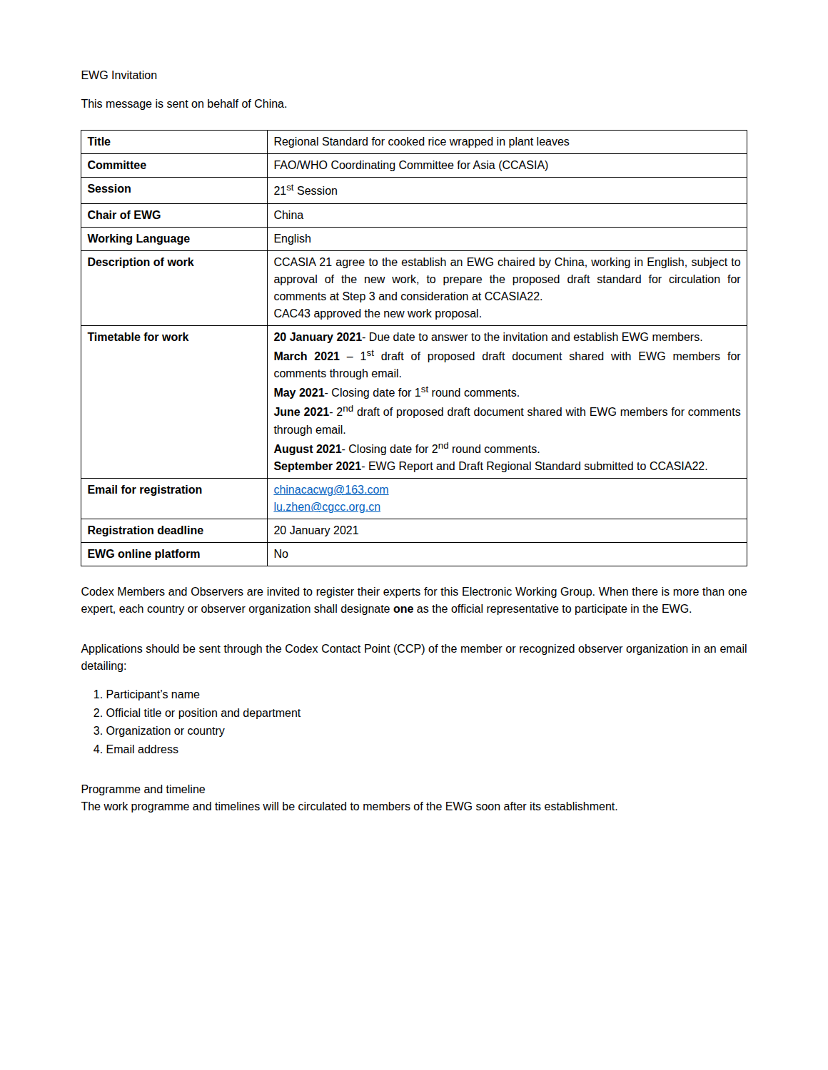EWG Invitation
This message is sent on behalf of China.
| Title | Regional Standard for cooked rice wrapped in plant leaves |
| Committee | FAO/WHO Coordinating Committee for Asia (CCASIA) |
| Session | 21 st Session |
| Chair of EWG | China |
| Working Language | English |
| Description of work | CCASIA 21 agree to the establish an EWG chaired by China, working in English, subject to approval of the new work, to prepare the proposed draft standard for circulation for comments at Step 3 and consideration at CCASIA22. CAC43 approved the new work proposal. |
| Timetable for work | 20 January 2021 - Due date to answer to the invitation and establish EWG members. March 2021 – 1 st draft of proposed draft document shared with EWG members for comments through email. May 2021 - Closing date for 1 st round comments. June 2021 - 2 nd draft of proposed draft document shared with EWG members for comments through email. August 2021 - Closing date for 2 nd round comments. September 2021 - EWG Report and Draft Regional Standard submitted to CCASIA22. |
| Email for registration | chinacacwg@163.com lu.zhen@cgcc.org.cn |
| Registration deadline | 20 January 2021 |
| EWG online platform | No |
Codex Members and Observers are invited to register their experts for this Electronic Working Group. When there is more than one expert, each country or observer organization shall designate one as the official representative to participate in the EWG.
Applications should be sent through the Codex Contact Point (CCP) of the member or recognized observer organization in an email detailing:
Participant’s name
Official title or position and department
Organization or country
Email address
Programme and timeline
The work programme and timelines will be circulated to members of the EWG soon after its establishment.